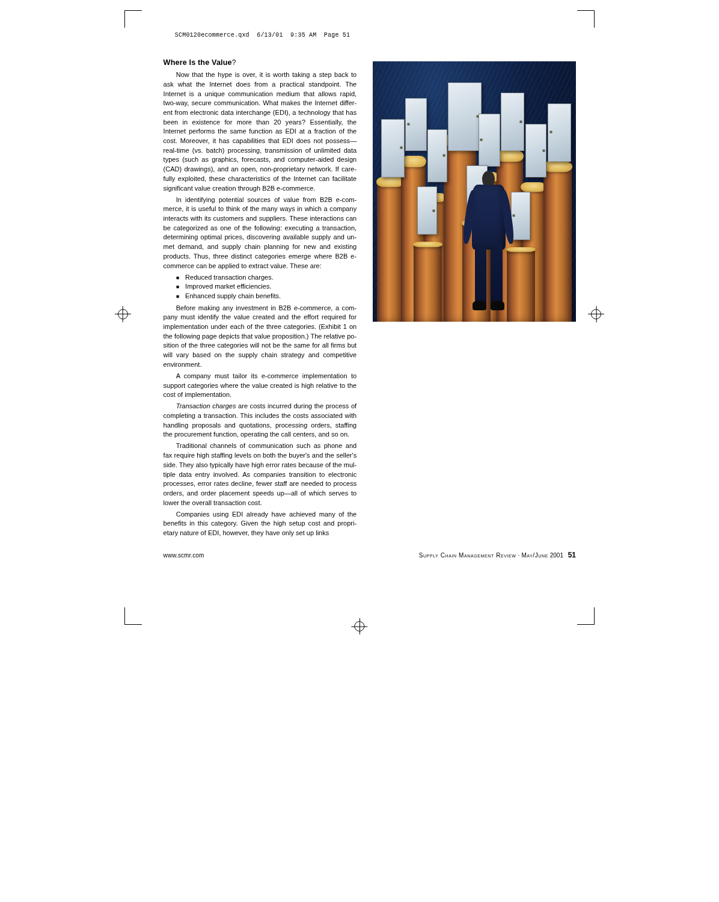SCM0120ecommerce.qxd 6/13/01 9:35 AM Page 51
Where Is the Value?
Now that the hype is over, it is worth taking a step back to ask what the Internet does from a practical standpoint. The Internet is a unique communication medium that allows rapid, two-way, secure communication. What makes the Internet different from electronic data interchange (EDI), a technology that has been in existence for more than 20 years? Essentially, the Internet performs the same function as EDI at a fraction of the cost. Moreover, it has capabilities that EDI does not possess—real-time (vs. batch) processing, transmission of unlimited data types (such as graphics, forecasts, and computer-aided design (CAD) drawings), and an open, non-proprietary network. If carefully exploited, these characteristics of the Internet can facilitate significant value creation through B2B e-commerce.
In identifying potential sources of value from B2B e-commerce, it is useful to think of the many ways in which a company interacts with its customers and suppliers. These interactions can be categorized as one of the following: executing a transaction, determining optimal prices, discovering available supply and unmet demand, and supply chain planning for new and existing products. Thus, three distinct categories emerge where B2B e-commerce can be applied to extract value. These are:
Reduced transaction charges.
Improved market efficiencies.
Enhanced supply chain benefits.
Before making any investment in B2B e-commerce, a company must identify the value created and the effort required for implementation under each of the three categories. (Exhibit 1 on the following page depicts that value proposition.) The relative position of the three categories will not be the same for all firms but will vary based on the supply chain strategy and competitive environment.
A company must tailor its e-commerce implementation to support categories where the value created is high relative to the cost of implementation.
Transaction charges are costs incurred during the process of completing a transaction. This includes the costs associated with handling proposals and quotations, processing orders, staffing the procurement function, operating the call centers, and so on.
Traditional channels of communication such as phone and fax require high staffing levels on both the buyer's and the seller's side. They also typically have high error rates because of the multiple data entry involved. As companies transition to electronic processes, error rates decline, fewer staff are needed to process orders, and order placement speeds up—all of which serves to lower the overall transaction cost.
Companies using EDI already have achieved many of the benefits in this category. Given the high setup cost and proprietary nature of EDI, however, they have only set up links
www.scmr.com Supply Chain Management Review · May/June 200151